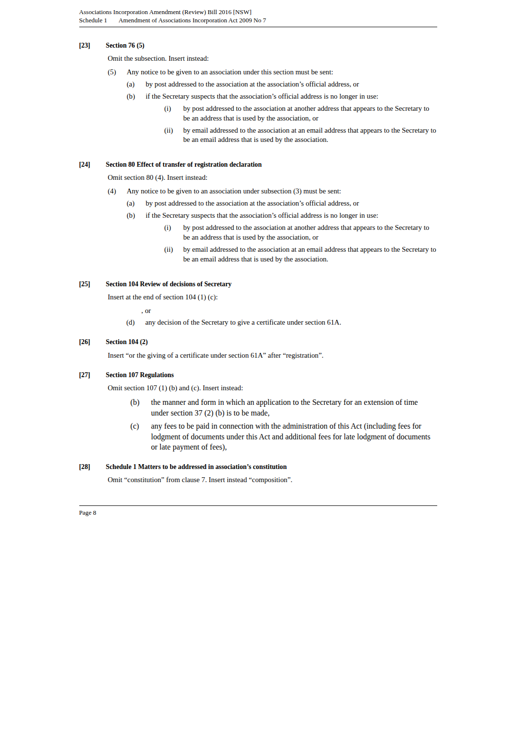Associations Incorporation Amendment (Review) Bill 2016 [NSW] Schedule 1 Amendment of Associations Incorporation Act 2009 No 7
[23] Section 76 (5)
Omit the subsection. Insert instead:
(5)
Any notice to be given to an association under this section must be sent:
(a) by post addressed to the association at the association’s official address, or
(b)
if the Secretary suspects that the association’s official address is no longer in use:
(i) by post addressed to the association at another address that appears to the Secretary to be an address that is used by the association, or
(ii) by email addressed to the association at an email address that appears to the Secretary to be an email address that is used by the association.
[24] Section 80 Effect of transfer of registration declaration
Omit section 80 (4). Insert instead:
(4)
Any notice to be given to an association under subsection (3) must be sent:
(a) by post addressed to the association at the association’s official address, or
(b)
if the Secretary suspects that the association’s official address is no longer in use:
(i) by post addressed to the association at another address that appears to the Secretary to be an address that is used by the association, or
(ii) by email addressed to the association at an email address that appears to the Secretary to be an email address that is used by the association.
[25] Section 104 Review of decisions of Secretary
Insert at the end of section 104 (1) (c):
, or
(d) any decision of the Secretary to give a certificate under section 61A.
[26] Section 104 (2)
Insert “or the giving of a certificate under section 61A” after “registration”.
[27] Section 107 Regulations
Omit section 107 (1) (b) and (c). Insert instead:
(b) the manner and form in which an application to the Secretary for an extension of time under section 37 (2) (b) is to be made,
(c) any fees to be paid in connection with the administration of this Act (including fees for lodgment of documents under this Act and additional fees for late lodgment of documents or late payment of fees),
[28] Schedule 1 Matters to be addressed in association’s constitution
Omit “constitution” from clause 7. Insert instead “composition”.
Page 8